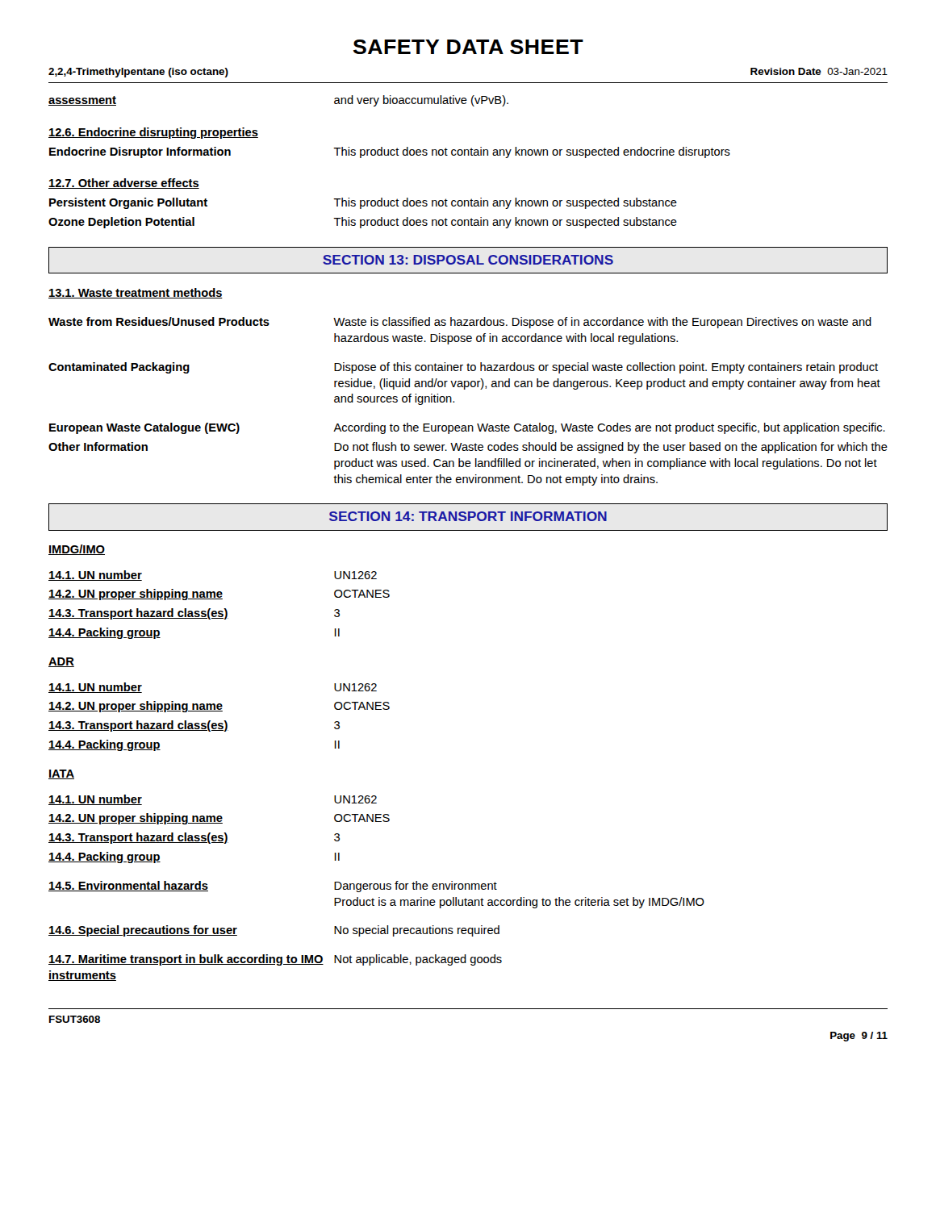SAFETY DATA SHEET
2,2,4-Trimethylpentane (iso octane)
Revision Date 03-Jan-2021
| assessment | and very bioaccumulative (vPvB). |
| 12.6. Endocrine disrupting properties | |
| Endocrine Disruptor Information | This product does not contain any known or suspected endocrine disruptors |
| 12.7. Other adverse effects | |
| Persistent Organic Pollutant | This product does not contain any known or suspected substance |
| Ozone Depletion Potential | This product does not contain any known or suspected substance |
SECTION 13: DISPOSAL CONSIDERATIONS
13.1. Waste treatment methods
| Waste from Residues/Unused Products | Waste is classified as hazardous. Dispose of in accordance with the European Directives on waste and hazardous waste. Dispose of in accordance with local regulations. |
| Contaminated Packaging | Dispose of this container to hazardous or special waste collection point. Empty containers retain product residue, (liquid and/or vapor), and can be dangerous. Keep product and empty container away from heat and sources of ignition. |
| European Waste Catalogue (EWC) | According to the European Waste Catalog, Waste Codes are not product specific, but application specific. |
| Other Information | Do not flush to sewer. Waste codes should be assigned by the user based on the application for which the product was used. Can be landfilled or incinerated, when in compliance with local regulations. Do not let this chemical enter the environment. Do not empty into drains. |
SECTION 14: TRANSPORT INFORMATION
IMDG/IMO
| 14.1. UN number | UN1262 |
| 14.2. UN proper shipping name | OCTANES |
| 14.3. Transport hazard class(es) | 3 |
| 14.4. Packing group | II |
ADR
| 14.1. UN number | UN1262 |
| 14.2. UN proper shipping name | OCTANES |
| 14.3. Transport hazard class(es) | 3 |
| 14.4. Packing group | II |
IATA
| 14.1. UN number | UN1262 |
| 14.2. UN proper shipping name | OCTANES |
| 14.3. Transport hazard class(es) | 3 |
| 14.4. Packing group | II |
| 14.5. Environmental hazards | Dangerous for the environment Product is a marine pollutant according to the criteria set by IMDG/IMO |
| 14.6. Special precautions for user | No special precautions required |
| 14.7. Maritime transport in bulk according to IMO instruments | Not applicable, packaged goods |
FSUT3608
Page 9 / 11